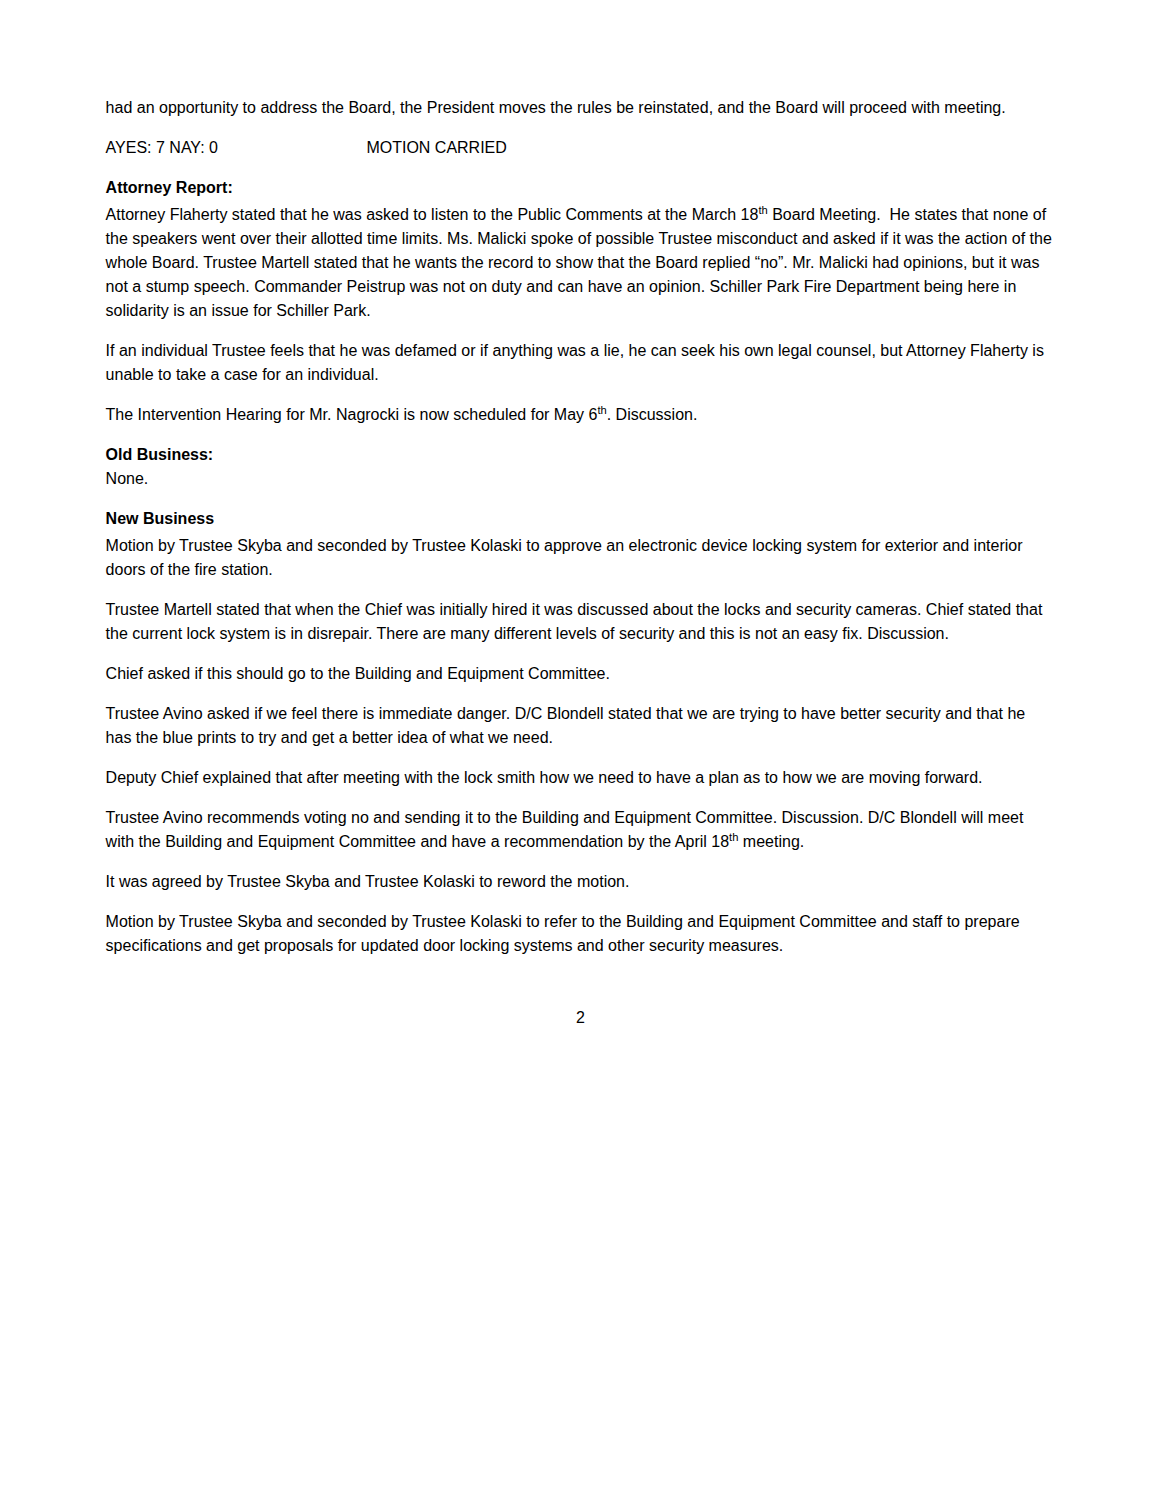had an opportunity to address the Board, the President moves the rules be reinstated, and the Board will proceed with meeting.
AYES: 7 NAY: 0 MOTION CARRIED
Attorney Report:
Attorney Flaherty stated that he was asked to listen to the Public Comments at the March 18th Board Meeting. He states that none of the speakers went over their allotted time limits. Ms. Malicki spoke of possible Trustee misconduct and asked if it was the action of the whole Board. Trustee Martell stated that he wants the record to show that the Board replied “no”. Mr. Malicki had opinions, but it was not a stump speech. Commander Peistrup was not on duty and can have an opinion. Schiller Park Fire Department being here in solidarity is an issue for Schiller Park.
If an individual Trustee feels that he was defamed or if anything was a lie, he can seek his own legal counsel, but Attorney Flaherty is unable to take a case for an individual.
The Intervention Hearing for Mr. Nagrocki is now scheduled for May 6th. Discussion.
Old Business:
None.
New Business
Motion by Trustee Skyba and seconded by Trustee Kolaski to approve an electronic device locking system for exterior and interior doors of the fire station.
Trustee Martell stated that when the Chief was initially hired it was discussed about the locks and security cameras. Chief stated that the current lock system is in disrepair. There are many different levels of security and this is not an easy fix. Discussion.
Chief asked if this should go to the Building and Equipment Committee.
Trustee Avino asked if we feel there is immediate danger. D/C Blondell stated that we are trying to have better security and that he has the blue prints to try and get a better idea of what we need.
Deputy Chief explained that after meeting with the lock smith how we need to have a plan as to how we are moving forward.
Trustee Avino recommends voting no and sending it to the Building and Equipment Committee. Discussion. D/C Blondell will meet with the Building and Equipment Committee and have a recommendation by the April 18th meeting.
It was agreed by Trustee Skyba and Trustee Kolaski to reword the motion.
Motion by Trustee Skyba and seconded by Trustee Kolaski to refer to the Building and Equipment Committee and staff to prepare specifications and get proposals for updated door locking systems and other security measures.
2